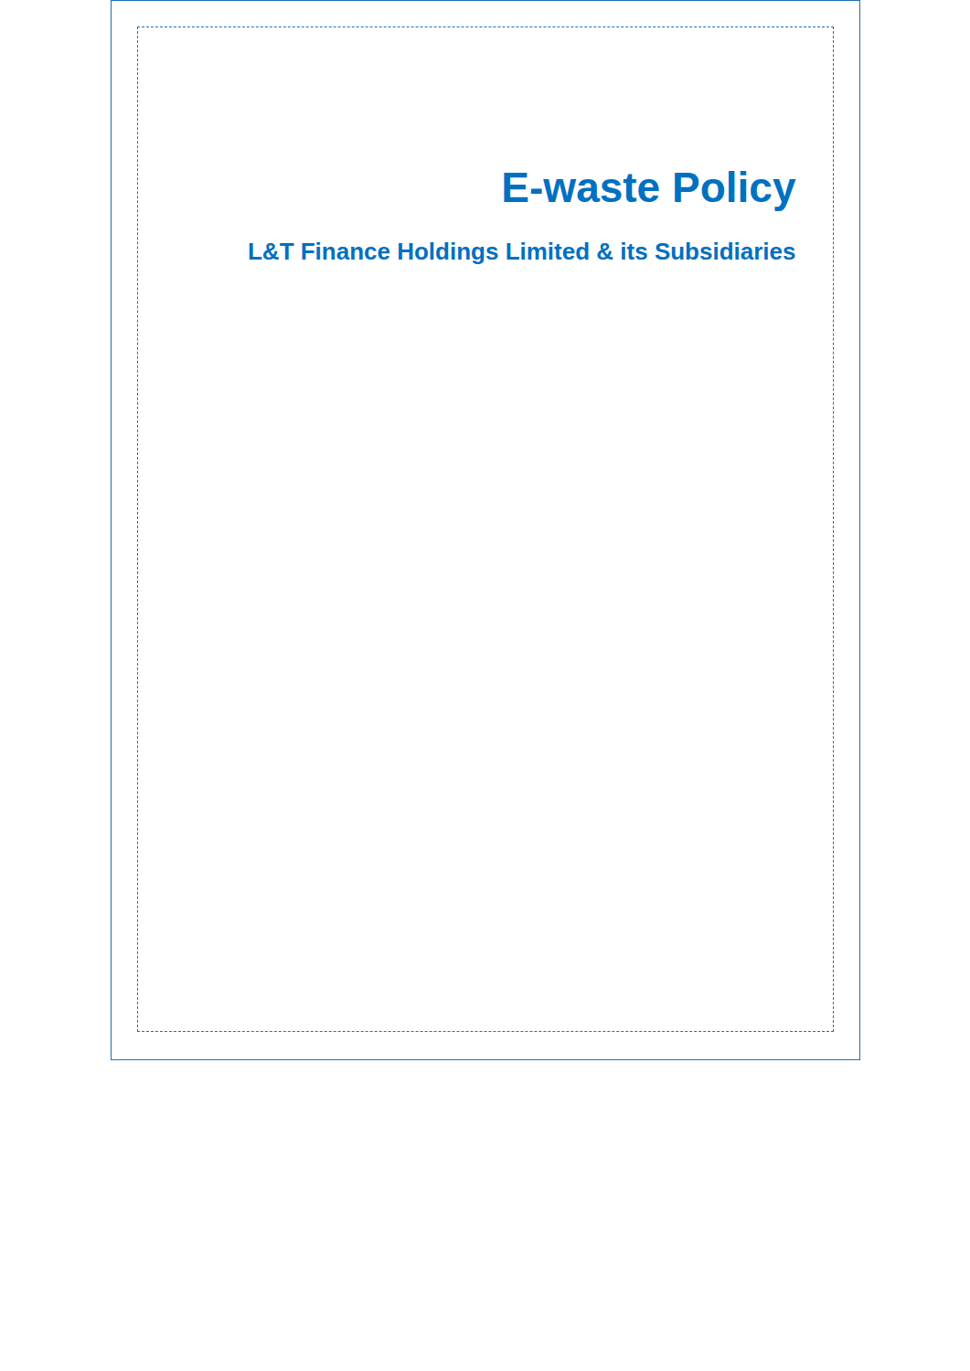E-waste Policy
L&T Finance Holdings Limited & its Subsidiaries